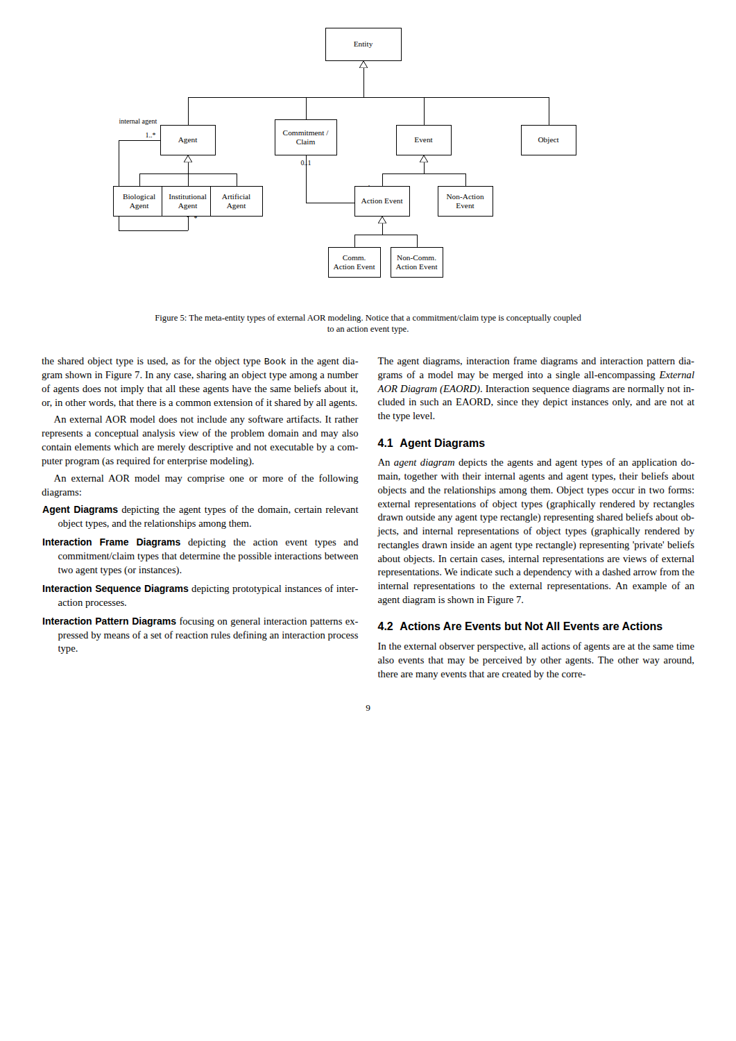Entity
Agent
Commitment /
Claim
Event
Object
internal agent
1..*
*
Biological
Agent
Institutional
Agent
Artificial
Agent
0..1
1
Action Event
Non-Action
Event
Comm.
Action Event
Non-Comm.
Action Event
Figure 5: The meta-entity types of external AOR modeling. Notice that a commitment/claim type is conceptually coupled to an action event type.
the shared object type is used, as for the object type Book in the agent diagram shown in Figure 7. In any case, sharing an object type among a number of agents does not imply that all these agents have the same beliefs about it, or, in other words, that there is a common extension of it shared by all agents.
An external AOR model does not include any software artifacts. It rather represents a conceptual analysis view of the problem domain and may also contain elements which are merely descriptive and not executable by a computer program (as required for enterprise modeling).
An external AOR model may comprise one or more of the following diagrams:
Agent Diagrams
depicting the agent types of the domain, certain relevant object types, and the relationships among them.
Interaction Frame Diagrams
depicting the action event types and commitment/claim types that determine the possible interactions between two agent types (or instances).
Interaction Sequence Diagrams
depicting prototypical instances of interaction processes.
Interaction Pattern Diagrams
focusing on general interaction patterns expressed by means of a set of reaction rules defining an interaction process type.
The agent diagrams, interaction frame diagrams and interaction pattern diagrams of a model may be merged into a single all-encompassing External AOR Diagram (EAORD). Interaction sequence diagrams are normally not included in such an EAORD, since they depict instances only, and are not at the type level.
4.1 Agent Diagrams
An agent diagram depicts the agents and agent types of an application domain, together with their internal agents and agent types, their beliefs about objects and the relationships among them. Object types occur in two forms: external representations of object types (graphically rendered by rectangles drawn outside any agent type rectangle) representing shared beliefs about objects, and internal representations of object types (graphically rendered by rectangles drawn inside an agent type rectangle) representing 'private' beliefs about objects. In certain cases, internal representations are views of external representations. We indicate such a dependency with a dashed arrow from the internal representations to the external representations. An example of an agent diagram is shown in Figure 7.
4.2 Actions Are Events but Not All Events are Actions
In the external observer perspective, all actions of agents are at the same time also events that may be perceived by other agents. The other way around, there are many events that are created by the corre-
9